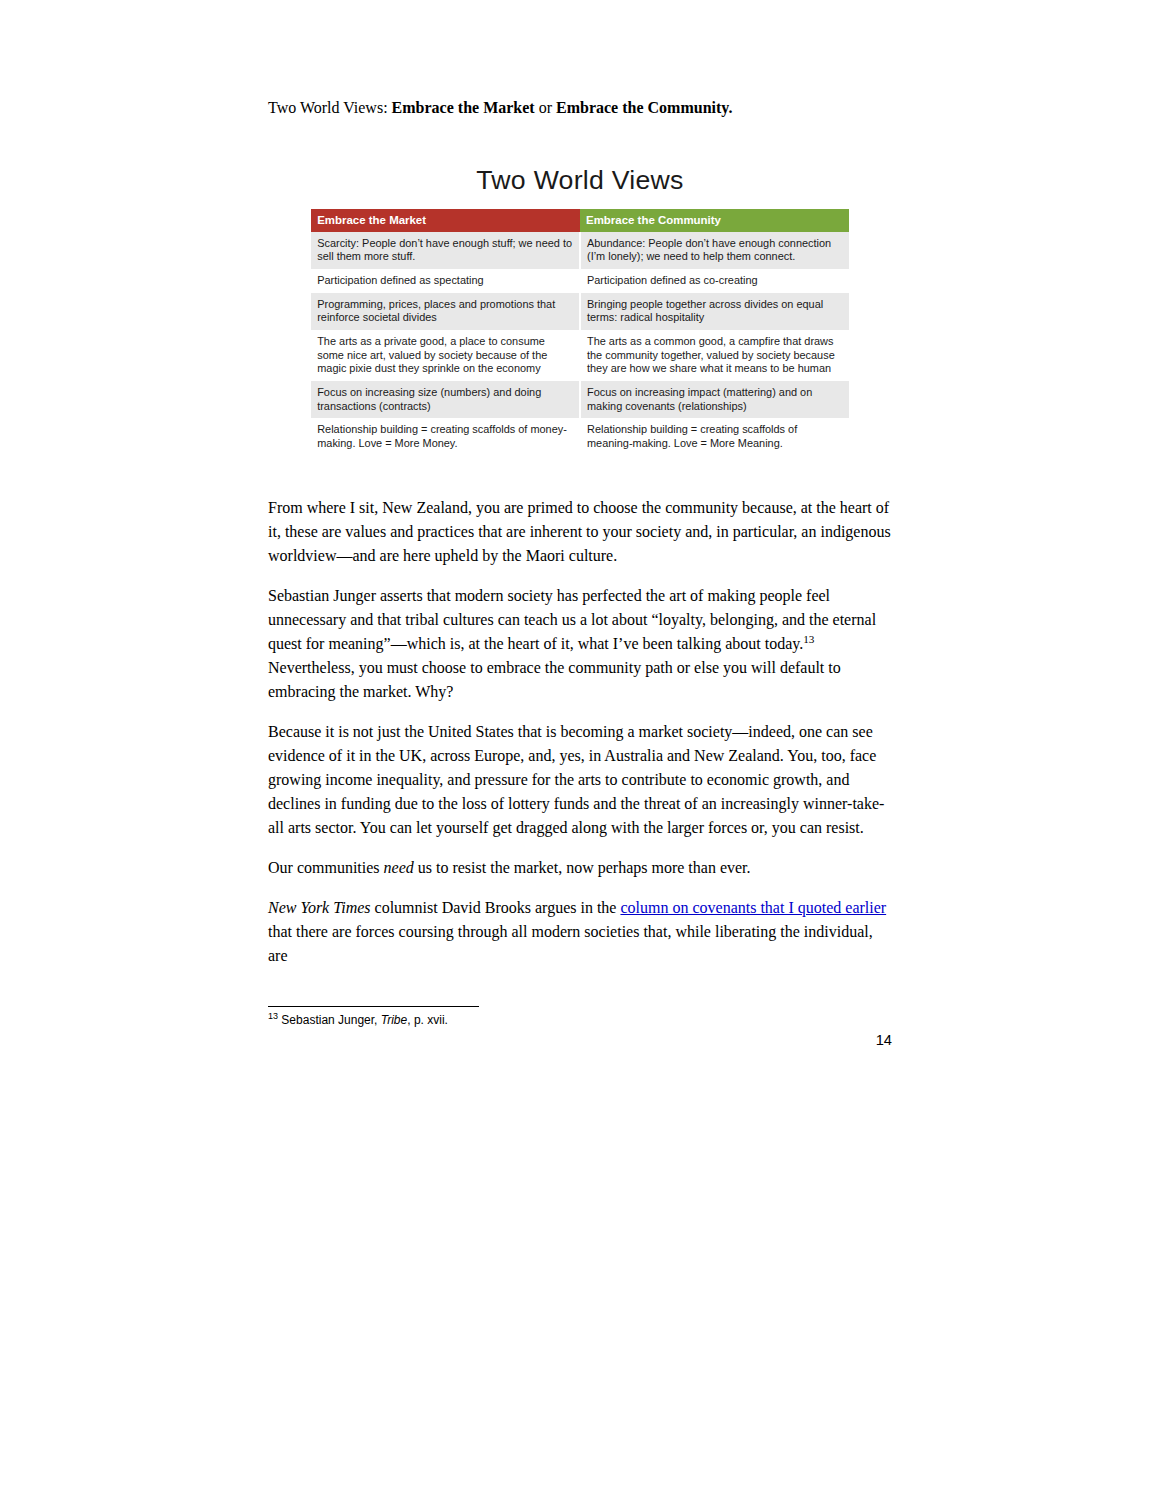Two World Views: Embrace the Market or Embrace the Community.
Two World Views
| Embrace the Market | Embrace the Community |
| --- | --- |
| Scarcity: People don’t have enough stuff; we need to sell them more stuff. | Abundance: People don’t have enough connection (I’m lonely); we need to help them connect. |
| Participation defined as spectating | Participation defined as co-creating |
| Programming, prices, places and promotions that reinforce societal divides | Bringing people together across divides on equal terms: radical hospitality |
| The arts as a private good, a place to consume some nice art, valued by society because of the magic pixie dust they sprinkle on the economy | The arts as a common good, a campfire that draws the community together, valued by society because they are how we share what it means to be human |
| Focus on increasing size (numbers) and doing transactions (contracts) | Focus on increasing impact (mattering) and on making covenants (relationships) |
| Relationship building = creating scaffolds of money-making. Love = More Money. | Relationship building = creating scaffolds of meaning-making. Love = More Meaning. |
From where I sit, New Zealand, you are primed to choose the community because, at the heart of it, these are values and practices that are inherent to your society and, in particular, an indigenous worldview—and are here upheld by the Maori culture.
Sebastian Junger asserts that modern society has perfected the art of making people feel unnecessary and that tribal cultures can teach us a lot about “loyalty, belonging, and the eternal quest for meaning”—which is, at the heart of it, what I’ve been talking about today.13 Nevertheless, you must choose to embrace the community path or else you will default to embracing the market. Why?
Because it is not just the United States that is becoming a market society—indeed, one can see evidence of it in the UK, across Europe, and, yes, in Australia and New Zealand. You, too, face growing income inequality, and pressure for the arts to contribute to economic growth, and declines in funding due to the loss of lottery funds and the threat of an increasingly winner-take-all arts sector. You can let yourself get dragged along with the larger forces or, you can resist.
Our communities need us to resist the market, now perhaps more than ever.
New York Times columnist David Brooks argues in the column on covenants that I quoted earlier that there are forces coursing through all modern societies that, while liberating the individual, are
13 Sebastian Junger, Tribe, p. xvii.
14